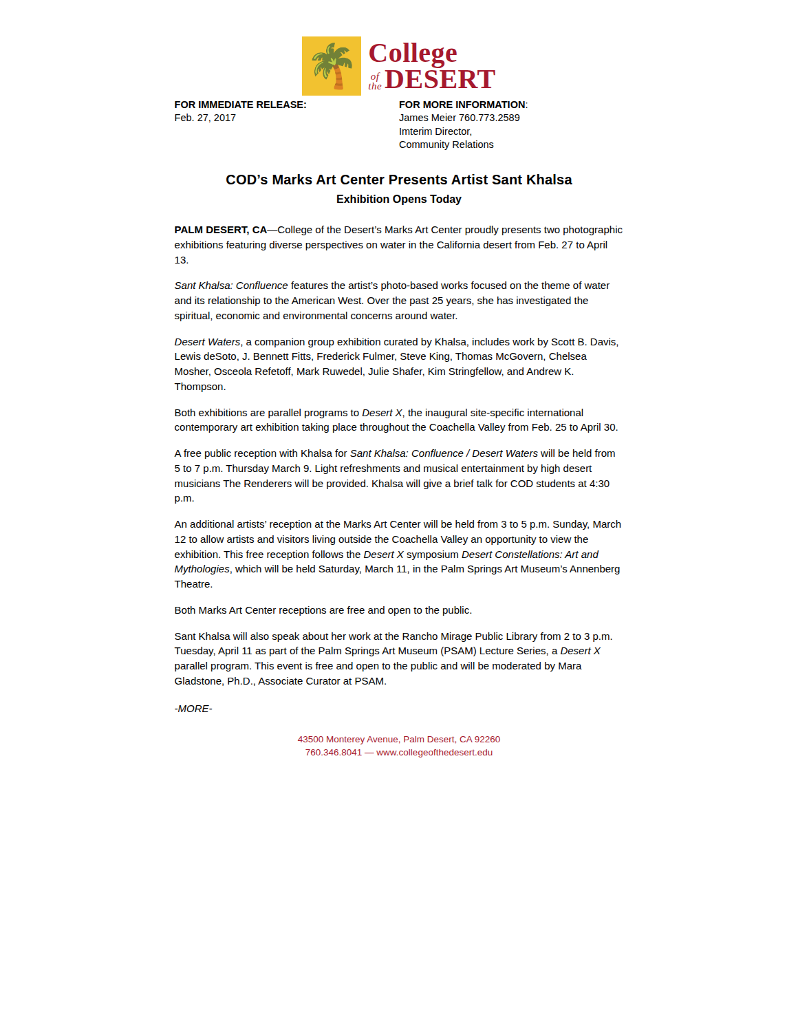🌴College of the DESERT
| FOR IMMEDIATE RELEASE: Feb. 27, 2017 | FOR MORE INFORMATION : James Meier 760.773.2589 Imterim Director, Community Relations |
COD’s Marks Art Center Presents Artist Sant Khalsa
Exhibition Opens Today
PALM DESERT, CA—College of the Desert’s Marks Art Center proudly presents two photographic exhibitions featuring diverse perspectives on water in the California desert from Feb. 27 to April 13.
Sant Khalsa: Confluence features the artist’s photo-based works focused on the theme of water and its relationship to the American West. Over the past 25 years, she has investigated the spiritual, economic and environmental concerns around water.
Desert Waters, a companion group exhibition curated by Khalsa, includes work by Scott B. Davis, Lewis deSoto, J. Bennett Fitts, Frederick Fulmer, Steve King, Thomas McGovern, Chelsea Mosher, Osceola Refetoff, Mark Ruwedel, Julie Shafer, Kim Stringfellow, and Andrew K. Thompson.
Both exhibitions are parallel programs to Desert X, the inaugural site-specific international contemporary art exhibition taking place throughout the Coachella Valley from Feb. 25 to April 30.
A free public reception with Khalsa for Sant Khalsa: Confluence / Desert Waters will be held from 5 to 7 p.m. Thursday March 9. Light refreshments and musical entertainment by high desert musicians The Renderers will be provided. Khalsa will give a brief talk for COD students at 4:30 p.m.
An additional artists’ reception at the Marks Art Center will be held from 3 to 5 p.m. Sunday, March 12 to allow artists and visitors living outside the Coachella Valley an opportunity to view the exhibition. This free reception follows the Desert X symposium Desert Constellations: Art and Mythologies, which will be held Saturday, March 11, in the Palm Springs Art Museum’s Annenberg Theatre.
Both Marks Art Center receptions are free and open to the public.
Sant Khalsa will also speak about her work at the Rancho Mirage Public Library from 2 to 3 p.m. Tuesday, April 11 as part of the Palm Springs Art Museum (PSAM) Lecture Series, a Desert X parallel program. This event is free and open to the public and will be moderated by Mara Gladstone, Ph.D., Associate Curator at PSAM.
-MORE-
43500 Monterey Avenue, Palm Desert, CA 92260
760.346.8041 — www.collegeofthedesert.edu